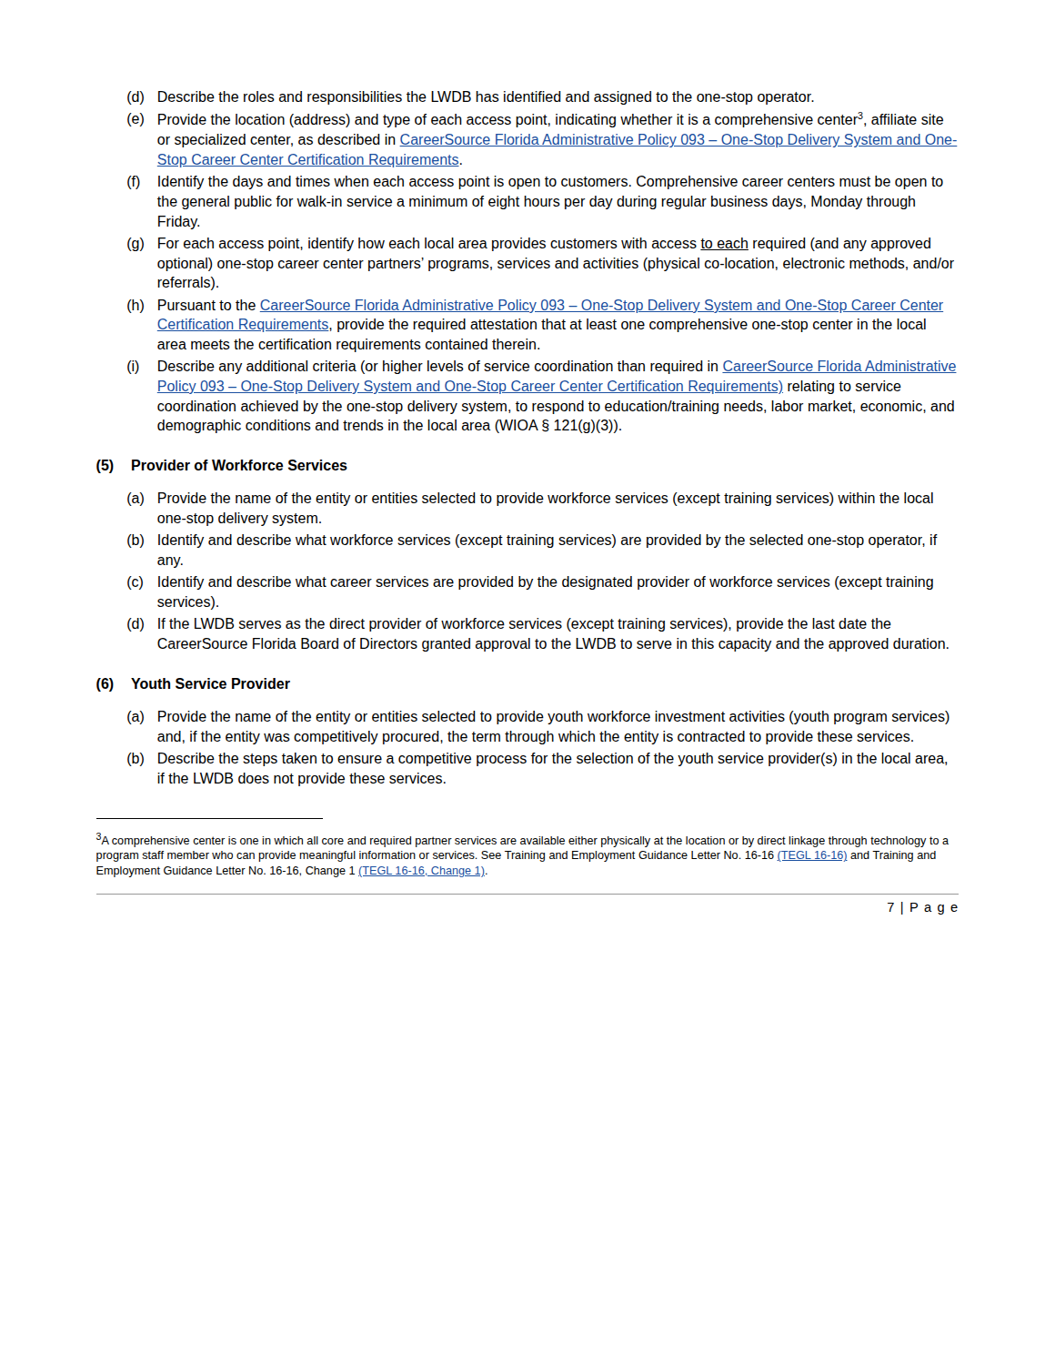(d) Describe the roles and responsibilities the LWDB has identified and assigned to the one-stop operator.
(e) Provide the location (address) and type of each access point, indicating whether it is a comprehensive center3, affiliate site or specialized center, as described in CareerSource Florida Administrative Policy 093 – One-Stop Delivery System and One-Stop Career Center Certification Requirements.
(f) Identify the days and times when each access point is open to customers. Comprehensive career centers must be open to the general public for walk-in service a minimum of eight hours per day during regular business days, Monday through Friday.
(g) For each access point, identify how each local area provides customers with access to each required (and any approved optional) one-stop career center partners’ programs, services and activities (physical co-location, electronic methods, and/or referrals).
(h) Pursuant to the CareerSource Florida Administrative Policy 093 – One-Stop Delivery System and One-Stop Career Center Certification Requirements, provide the required attestation that at least one comprehensive one-stop center in the local area meets the certification requirements contained therein.
(i) Describe any additional criteria (or higher levels of service coordination than required in CareerSource Florida Administrative Policy 093 – One-Stop Delivery System and One-Stop Career Center Certification Requirements) relating to service coordination achieved by the one-stop delivery system, to respond to education/training needs, labor market, economic, and demographic conditions and trends in the local area (WIOA § 121(g)(3)).
(5) Provider of Workforce Services
(a) Provide the name of the entity or entities selected to provide workforce services (except training services) within the local one-stop delivery system.
(b) Identify and describe what workforce services (except training services) are provided by the selected one-stop operator, if any.
(c) Identify and describe what career services are provided by the designated provider of workforce services (except training services).
(d) If the LWDB serves as the direct provider of workforce services (except training services), provide the last date the CareerSource Florida Board of Directors granted approval to the LWDB to serve in this capacity and the approved duration.
(6) Youth Service Provider
(a) Provide the name of the entity or entities selected to provide youth workforce investment activities (youth program services) and, if the entity was competitively procured, the term through which the entity is contracted to provide these services.
(b) Describe the steps taken to ensure a competitive process for the selection of the youth service provider(s) in the local area, if the LWDB does not provide these services.
3A comprehensive center is one in which all core and required partner services are available either physically at the location or by direct linkage through technology to a program staff member who can provide meaningful information or services. See Training and Employment Guidance Letter No. 16-16 (TEGL 16-16) and Training and Employment Guidance Letter No. 16-16, Change 1 (TEGL 16-16, Change 1).
7 | P a g e